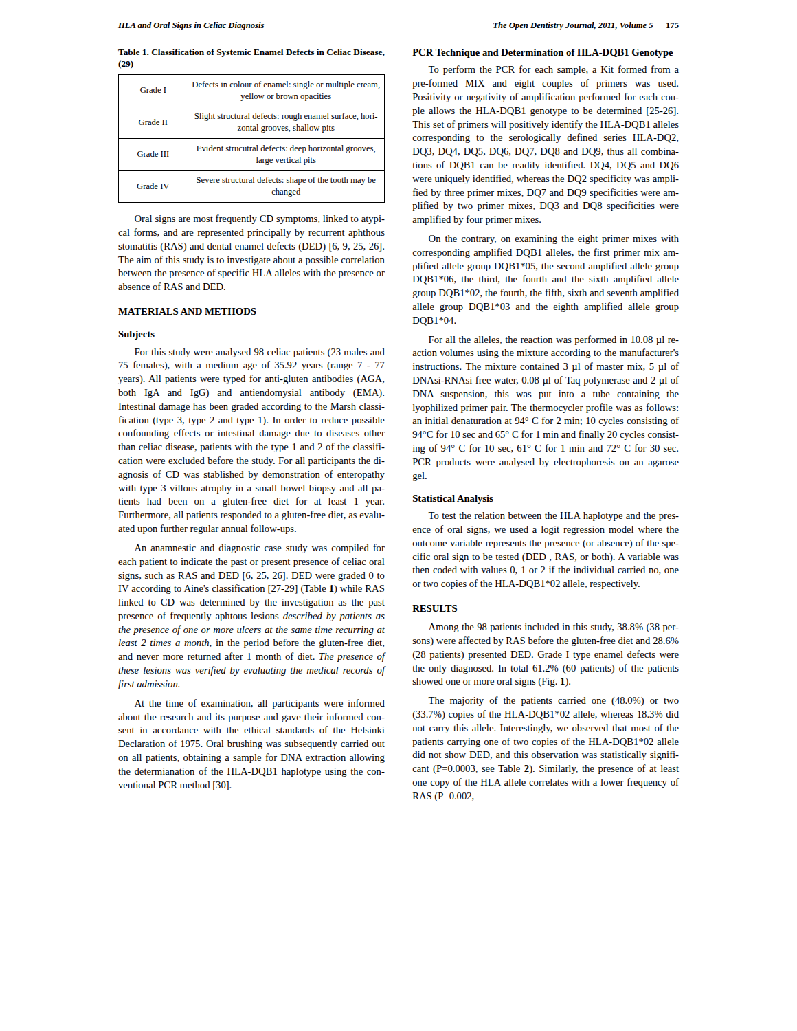HLA and Oral Signs in Celiac Diagnosis
The Open Dentistry Journal, 2011, Volume 5 175
Table 1. Classification of Systemic Enamel Defects in Celiac Disease, (29)
| Grade I | Defects in colour of enamel: single or multiple cream, yellow or brown opacities |
| Grade II | Slight structural defects: rough enamel surface, horizontal grooves, shallow pits |
| Grade III | Evident strucutral defects: deep horizontal grooves, large vertical pits |
| Grade IV | Severe structural defects: shape of the tooth may be changed |
Oral signs are most frequently CD symptoms, linked to atypical forms, and are represented principally by recurrent aphthous stomatitis (RAS) and dental enamel defects (DED) [6, 9, 25, 26]. The aim of this study is to investigate about a possible correlation between the presence of specific HLA alleles with the presence or absence of RAS and DED.
Materials and Methods
Subjects
For this study were analysed 98 celiac patients (23 males and 75 females), with a medium age of 35.92 years (range 7 - 77 years). All patients were typed for anti-gluten antibodies (AGA, both IgA and IgG) and antiendomysial antibody (EMA). Intestinal damage has been graded according to the Marsh classification (type 3, type 2 and type 1). In order to reduce possible confounding effects or intestinal damage due to diseases other than celiac disease, patients with the type 1 and 2 of the classification were excluded before the study. For all participants the diagnosis of CD was stablished by demonstration of enteropathy with type 3 villous atrophy in a small bowel biopsy and all patients had been on a gluten-free diet for at least 1 year. Furthermore, all patients responded to a gluten-free diet, as evaluated upon further regular annual follow-ups.
An anamnestic and diagnostic case study was compiled for each patient to indicate the past or present presence of celiac oral signs, such as RAS and DED [6, 25, 26]. DED were graded 0 to IV according to Aine's classification [27-29] (Table 1) while RAS linked to CD was determined by the investigation as the past presence of frequently aphtous lesions described by patients as the presence of one or more ulcers at the same time recurring at least 2 times a month, in the period before the gluten-free diet, and never more returned after 1 month of diet. The presence of these lesions was verified by evaluating the medical records of first admission.
At the time of examination, all participants were informed about the research and its purpose and gave their informed consent in accordance with the ethical standards of the Helsinki Declaration of 1975. Oral brushing was subsequently carried out on all patients, obtaining a sample for DNA extraction allowing the determianation of the HLA-DQB1 haplotype using the conventional PCR method [30].
PCR Technique and Determination of HLA-DQB1 Genotype
To perform the PCR for each sample, a Kit formed from a pre-formed MIX and eight couples of primers was used. Positivity or negativity of amplification performed for each couple allows the HLA-DQB1 genotype to be determined [25-26]. This set of primers will positively identify the HLA-DQB1 alleles corresponding to the serologically defined series HLA-DQ2, DQ3, DQ4, DQ5, DQ6, DQ7, DQ8 and DQ9, thus all combinations of DQB1 can be readily identified. DQ4, DQ5 and DQ6 were uniquely identified, whereas the DQ2 specificity was amplified by three primer mixes, DQ7 and DQ9 specificities were amplified by two primer mixes, DQ3 and DQ8 specificities were amplified by four primer mixes.
On the contrary, on examining the eight primer mixes with corresponding amplified DQB1 alleles, the first primer mix amplified allele group DQB1*05, the second amplified allele group DQB1*06, the third, the fourth and the sixth amplified allele group DQB1*02, the fourth, the fifth, sixth and seventh amplified allele group DQB1*03 and the eighth amplified allele group DQB1*04.
For all the alleles, the reaction was performed in 10.08 µl reaction volumes using the mixture according to the manufacturer's instructions. The mixture contained 3 µl of master mix, 5 µl of DNAsi-RNAsi free water, 0.08 µl of Taq polymerase and 2 µl of DNA suspension, this was put into a tube containing the lyophilized primer pair. The thermocycler profile was as follows: an initial denaturation at 94° C for 2 min; 10 cycles consisting of 94°C for 10 sec and 65° C for 1 min and finally 20 cycles consisting of 94° C for 10 sec, 61° C for 1 min and 72° C for 30 sec. PCR products were analysed by electrophoresis on an agarose gel.
Statistical Analysis
To test the relation between the HLA haplotype and the presence of oral signs, we used a logit regression model where the outcome variable represents the presence (or absence) of the specific oral sign to be tested (DED , RAS, or both). A variable was then coded with values 0, 1 or 2 if the individual carried no, one or two copies of the HLA-DQB1*02 allele, respectively.
Results
Among the 98 patients included in this study, 38.8% (38 persons) were affected by RAS before the gluten-free diet and 28.6% (28 patients) presented DED. Grade I type enamel defects were the only diagnosed. In total 61.2% (60 patients) of the patients showed one or more oral signs (Fig. 1).
The majority of the patients carried one (48.0%) or two (33.7%) copies of the HLA-DQB1*02 allele, whereas 18.3% did not carry this allele. Interestingly, we observed that most of the patients carrying one of two copies of the HLA-DQB1*02 allele did not show DED, and this observation was statistically significant (P=0.0003, see Table 2). Similarly, the presence of at least one copy of the HLA allele correlates with a lower frequency of RAS (P=0.002,